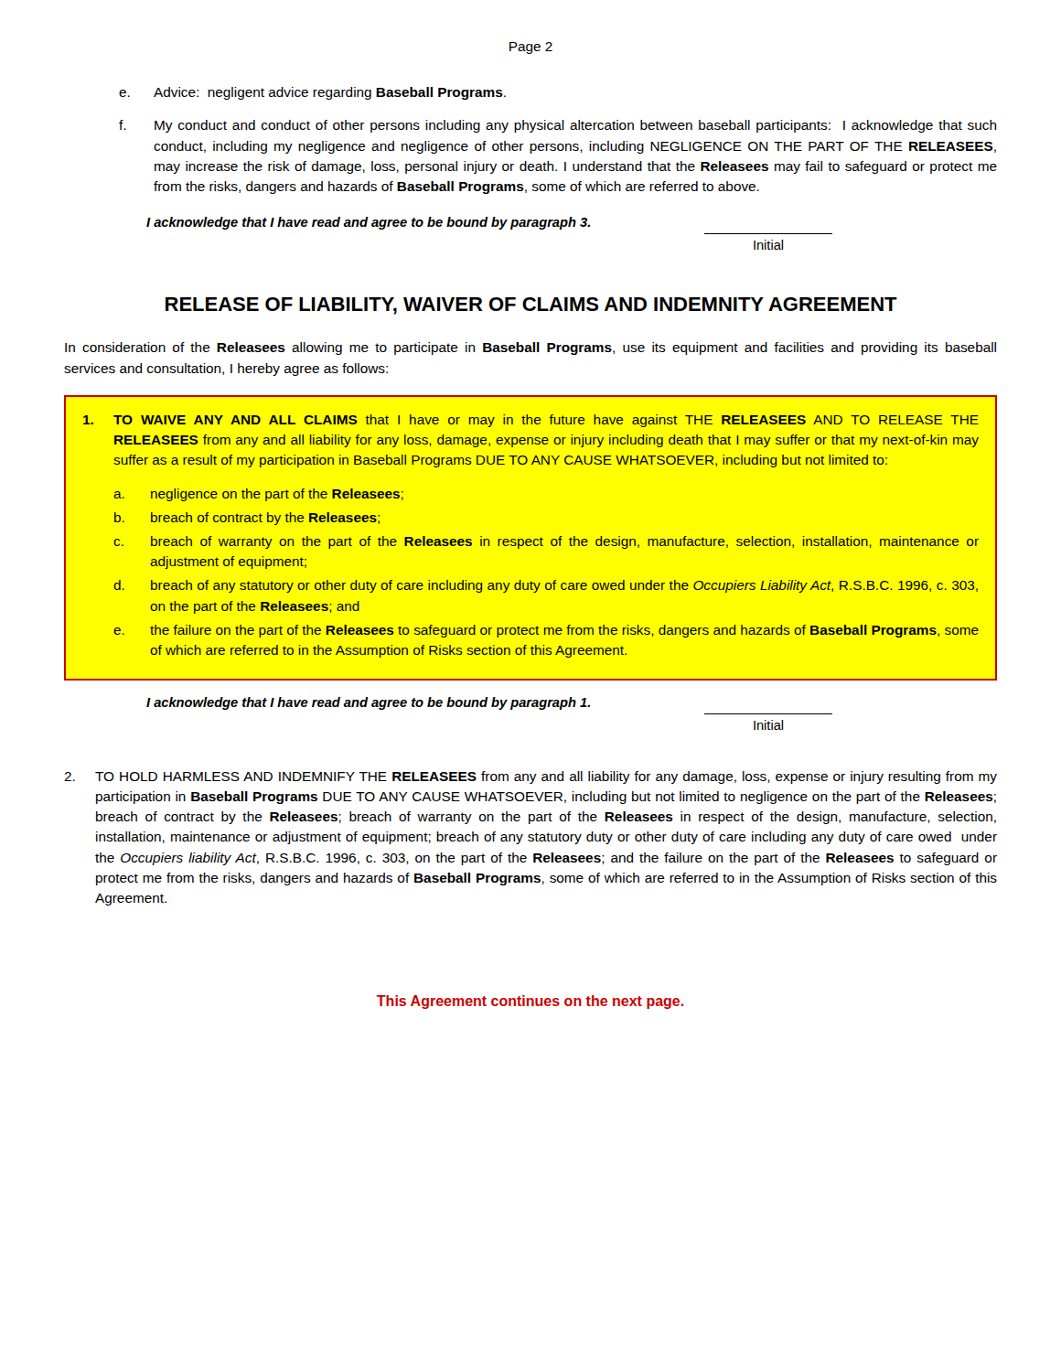Page 2
e. Advice: negligent advice regarding Baseball Programs.
f. My conduct and conduct of other persons including any physical altercation between baseball participants: I acknowledge that such conduct, including my negligence and negligence of other persons, including NEGLIGENCE ON THE PART OF THE RELEASEES, may increase the risk of damage, loss, personal injury or death. I understand that the Releasees may fail to safeguard or protect me from the risks, dangers and hazards of Baseball Programs, some of which are referred to above.
I acknowledge that I have read and agree to be bound by paragraph 3.
Initial
RELEASE OF LIABILITY, WAIVER OF CLAIMS AND INDEMNITY AGREEMENT
In consideration of the Releasees allowing me to participate in Baseball Programs, use its equipment and facilities and providing its baseball services and consultation, I hereby agree as follows:
1. TO WAIVE ANY AND ALL CLAIMS that I have or may in the future have against THE RELEASEES AND TO RELEASE THE RELEASEES from any and all liability for any loss, damage, expense or injury including death that I may suffer or that my next-of-kin may suffer as a result of my participation in Baseball Programs DUE TO ANY CAUSE WHATSOEVER, including but not limited to:
a. negligence on the part of the Releasees;
b. breach of contract by the Releasees;
c. breach of warranty on the part of the Releasees in respect of the design, manufacture, selection, installation, maintenance or adjustment of equipment;
d. breach of any statutory or other duty of care including any duty of care owed under the Occupiers Liability Act, R.S.B.C. 1996, c. 303, on the part of the Releasees; and
e. the failure on the part of the Releasees to safeguard or protect me from the risks, dangers and hazards of Baseball Programs, some of which are referred to in the Assumption of Risks section of this Agreement.
I acknowledge that I have read and agree to be bound by paragraph 1.
Initial
2. TO HOLD HARMLESS AND INDEMNIFY THE RELEASEES from any and all liability for any damage, loss, expense or injury resulting from my participation in Baseball Programs DUE TO ANY CAUSE WHATSOEVER, including but not limited to negligence on the part of the Releasees; breach of contract by the Releasees; breach of warranty on the part of the Releasees in respect of the design, manufacture, selection, installation, maintenance or adjustment of equipment; breach of any statutory duty or other duty of care including any duty of care owed under the Occupiers liability Act, R.S.B.C. 1996, c. 303, on the part of the Releasees; and the failure on the part of the Releasees to safeguard or protect me from the risks, dangers and hazards of Baseball Programs, some of which are referred to in the Assumption of Risks section of this Agreement.
This Agreement continues on the next page.